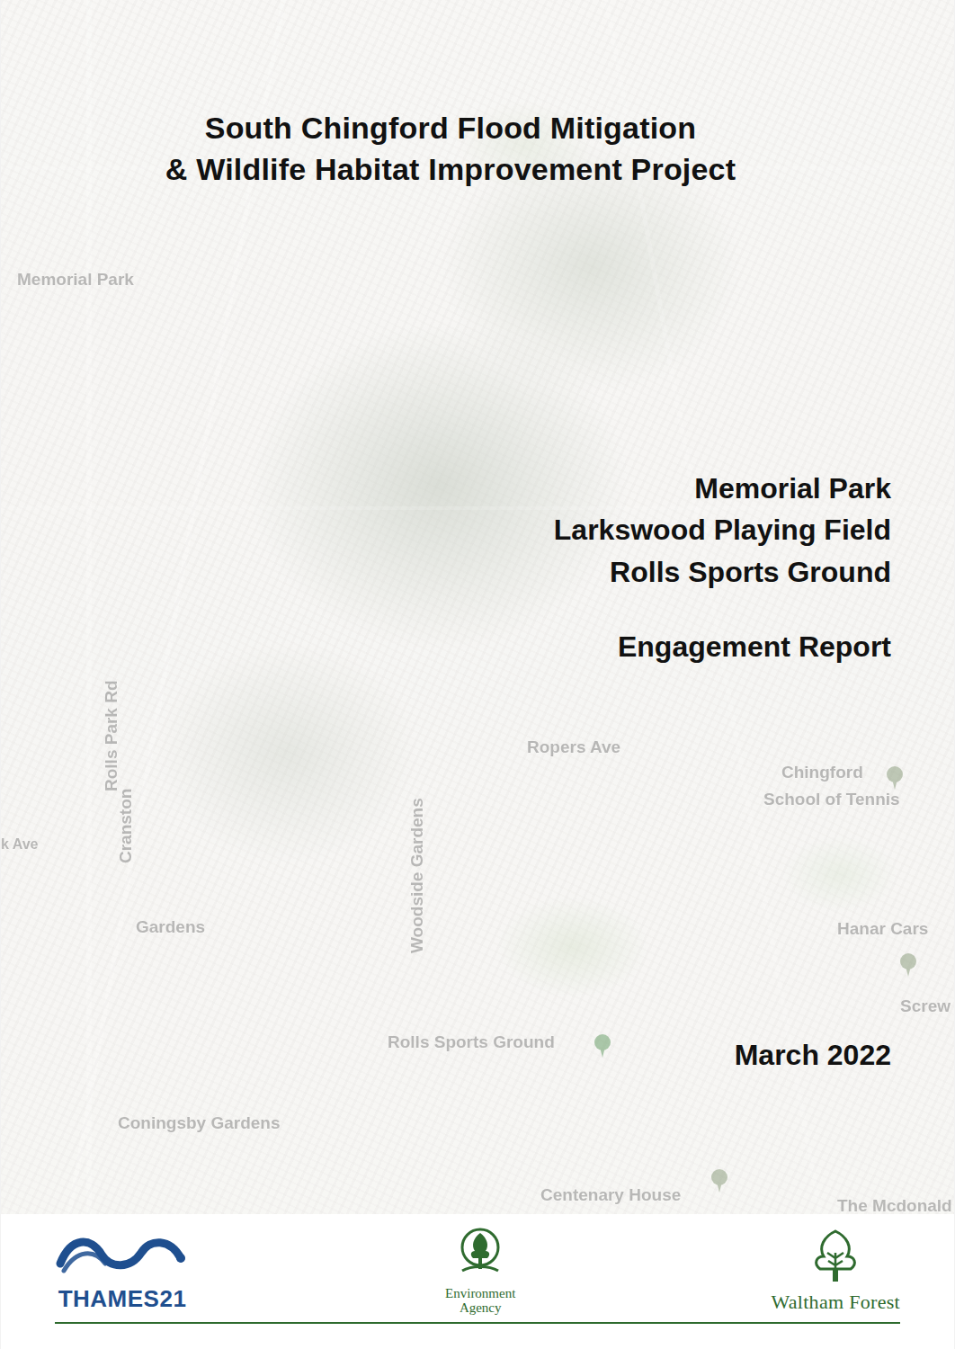Memorial Park Rolls Park Rd Cranston k Ave Gardens Woodside Gardens Ropers Ave Chingford School of Tennis Hanar Cars Screw Rolls Sports Ground Coningsby Gardens Centenary House The Mcdonald
South Chingford Flood Mitigation
& Wildlife Habitat Improvement Project
Memorial Park
Larkswood Playing Field
Rolls Sports Ground
Engagement Report
March 2022
THAMES21
Environment Agency
Waltham Forest